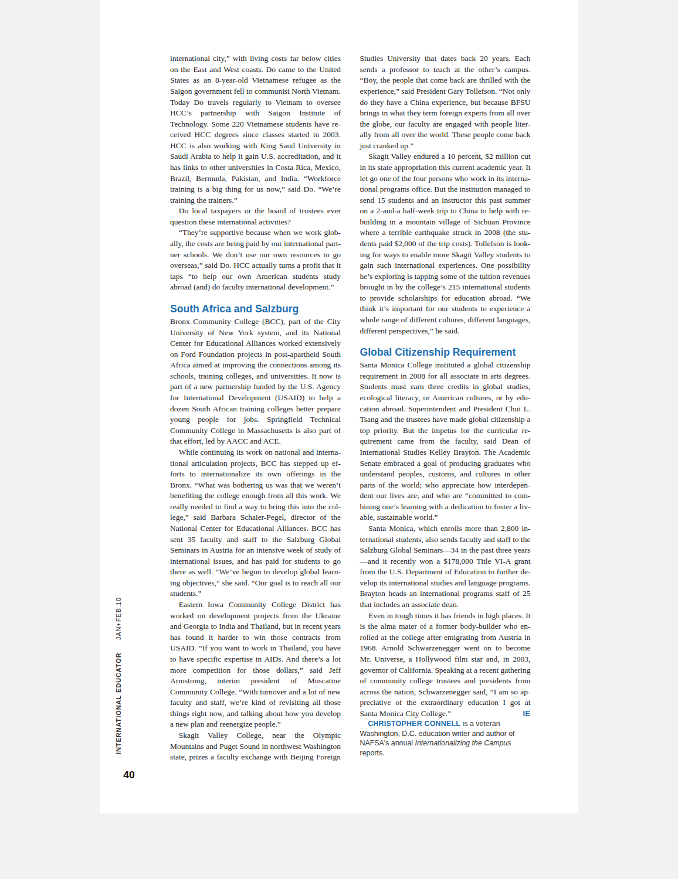INTERNATIONAL EDUCATOR JAN+FEB.10
40
international city,” with living costs far below cities on the East and West coasts. Do came to the United States as an 8-year-old Vietnamese refugee as the Saigon government fell to communist North Vietnam. Today Do travels regularly to Vietnam to oversee HCC’s partnership with Saigon Institute of Technology. Some 220 Vietnamese students have received HCC degrees since classes started in 2003. HCC is also working with King Saud University in Saudi Arabia to help it gain U.S. accreditation, and it has links to other universities in Costa Rica, Mexico, Brazil, Bermuda, Pakistan, and India. “Workforce training is a big thing for us now,” said Do. “We’re training the trainers.”
Do local taxpayers or the board of trustees ever question these international activities?
“They’re supportive because when we work globally, the costs are being paid by our international partner schools. We don’t use our own resources to go overseas,” said Do. HCC actually turns a profit that it taps “to help our own American students study abroad (and) do faculty international development.”
South Africa and Salzburg
Bronx Community College (BCC), part of the City University of New York system, and its National Center for Educational Alliances worked extensively on Ford Foundation projects in post-apartheid South Africa aimed at improving the connections among its schools, training colleges, and universities. It now is part of a new partnership funded by the U.S. Agency for International Development (USAID) to help a dozen South African training colleges better prepare young people for jobs. Springfield Technical Community College in Massachusetts is also part of that effort, led by AACC and ACE.
While continuing its work on national and international articulation projects, BCC has stepped up efforts to internationalize its own offerings in the Bronx. “What was bothering us was that we weren’t benefiting the college enough from all this work. We really needed to find a way to bring this into the college,” said Barbara Schaier-Pegel, director of the National Center for Educational Alliances. BCC has sent 35 faculty and staff to the Salzburg Global Seminars in Austria for an intensive week of study of international issues, and has paid for students to go there as well. “We’ve begun to develop global learning objectives,” she said. “Our goal is to reach all our students.”
Eastern Iowa Community College District has worked on development projects from the Ukraine and Georgia to India and Thailand, but in recent years has found it harder to win those contracts from USAID. “If you want to work in Thailand, you have to have specific expertise in AIDs. And there’s a lot more competition for those dollars,” said Jeff Armstrong, interim president of Muscatine Community College. “With turnover and a lot of new faculty and staff, we’re kind of revisiting all those things right now, and talking about how you develop a new plan and reenergize people.”
Skagit Valley College, near the Olympic Mountains and Puget Sound in northwest Washington state, prizes a faculty exchange with Beijing Foreign Studies University that dates back 20 years. Each sends a professor to teach at the other’s campus. “Boy, the people that come back are thrilled with the experience,” said President Gary Tollefson. “Not only do they have a China experience, but because BFSU brings in what they term foreign experts from all over the globe, our faculty are engaged with people literally from all over the world. These people come back just cranked up.”
Skagit Valley endured a 10 percent, $2 million cut in its state appropriation this current academic year. It let go one of the four persons who work in its international programs office. But the institution managed to send 15 students and an instructor this past summer on a 2-and-a half-week trip to China to help with rebuilding in a mountain village of Sichuan Province where a terrible earthquake struck in 2008 (the students paid $2,000 of the trip costs). Tollefson is looking for ways to enable more Skagit Valley students to gain such international experiences. One possibility he’s exploring is tapping some of the tuition revenues brought in by the college’s 215 international students to provide scholarships for education abroad. “We think it’s important for our students to experience a whole range of different cultures, different languages, different perspectives,” he said.
Global Citizenship Requirement
Santa Monica College instituted a global citizenship requirement in 2008 for all associate in arts degrees. Students must earn three credits in global studies, ecological literacy, or American cultures, or by education abroad. Superintendent and President Chui L. Tsang and the trustees have made global citizenship a top priority. But the impetus for the curricular requirement came from the faculty, said Dean of International Studies Kelley Brayton. The Academic Senate embraced a goal of producing graduates who understand peoples, customs, and cultures in other parts of the world; who appreciate how interdependent our lives are; and who are “committed to combining one’s learning with a dedication to foster a livable, sustainable world.”
Santa Monica, which enrolls more than 2,800 international students, also sends faculty and staff to the Salzburg Global Seminars—34 in the past three years—and it recently won a $178,000 Title VI-A grant from the U.S. Department of Education to further develop its international studies and language programs. Brayton heads an international programs staff of 25 that includes an associate dean.
Even in tough times it has friends in high places. It is the alma mater of a former body-builder who enrolled at the college after emigrating from Austria in 1968. Arnold Schwarzenegger went on to become Mr. Universe, a Hollywood film star and, in 2003, governor of California. Speaking at a recent gathering of community college trustees and presidents from across the nation, Schwarzenegger said, “I am so appreciative of the extraordinary education I got at Santa Monica City College.”IE
CHRISTOPHER CONNELL is a veteran Washington, D.C. education writer and author of NAFSA's annual Internationalizing the Campus reports.